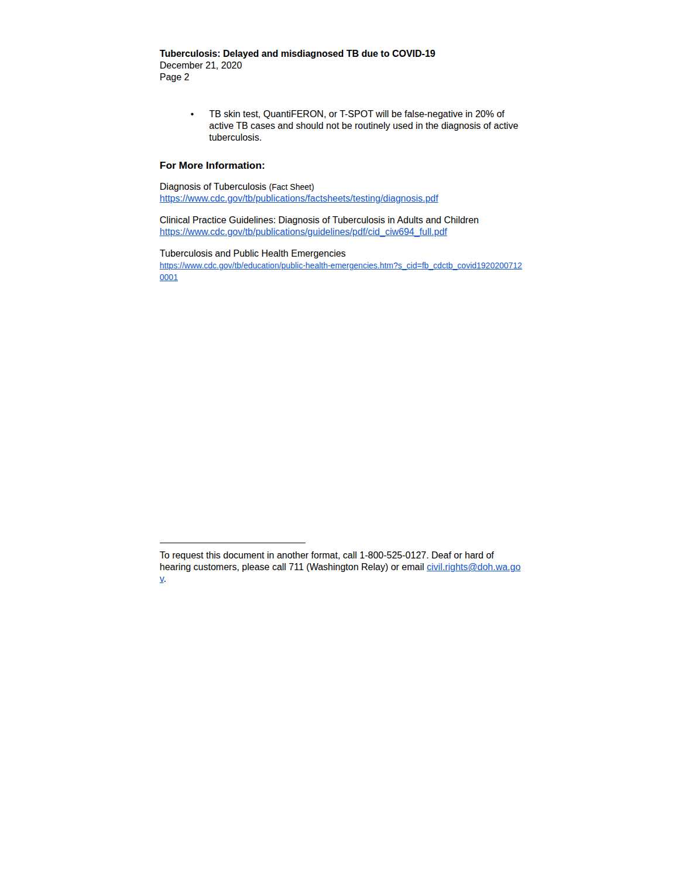Tuberculosis: Delayed and misdiagnosed TB due to COVID-19
December 21, 2020
Page 2
TB skin test, QuantiFERON, or T-SPOT will be false-negative in 20% of active TB cases and should not be routinely used in the diagnosis of active tuberculosis.
For More Information:
Diagnosis of Tuberculosis (Fact Sheet) https://www.cdc.gov/tb/publications/factsheets/testing/diagnosis.pdf
Clinical Practice Guidelines: Diagnosis of Tuberculosis in Adults and Children https://www.cdc.gov/tb/publications/guidelines/pdf/cid_ciw694_full.pdf
Tuberculosis and Public Health Emergencies https://www.cdc.gov/tb/education/public-health-emergencies.htm?s_cid=fb_cdctb_covid19202007120001
To request this document in another format, call 1-800-525-0127. Deaf or hard of hearing customers, please call 711 (Washington Relay) or email civil.rights@doh.wa.gov.